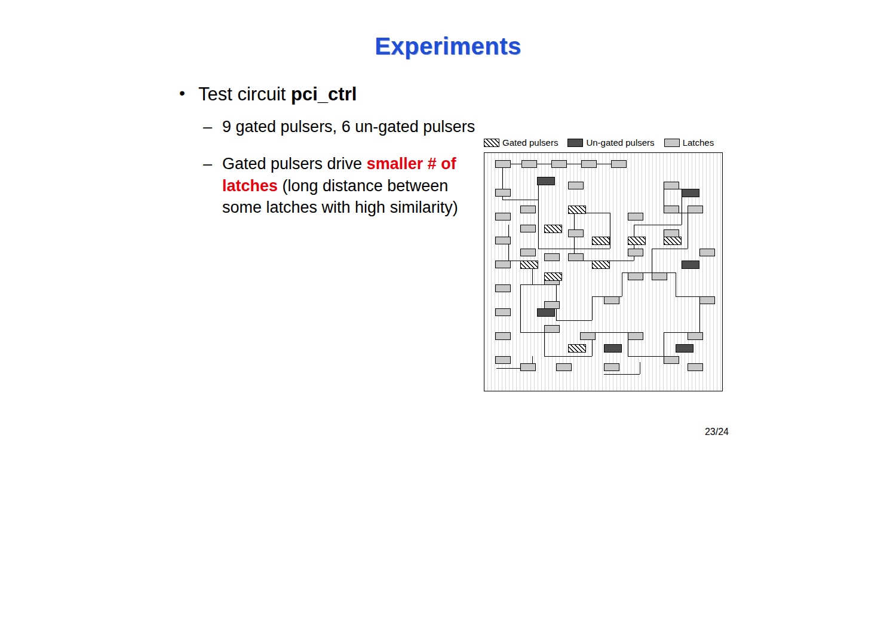Experiments
Test circuit pci_ctrl
9 gated pulsers, 6 un-gated pulsers
Gated pulsers drive smaller # of latches (long distance between some latches with high similarity)
Gated pulsers Un-gated pulsers Latches
23/24